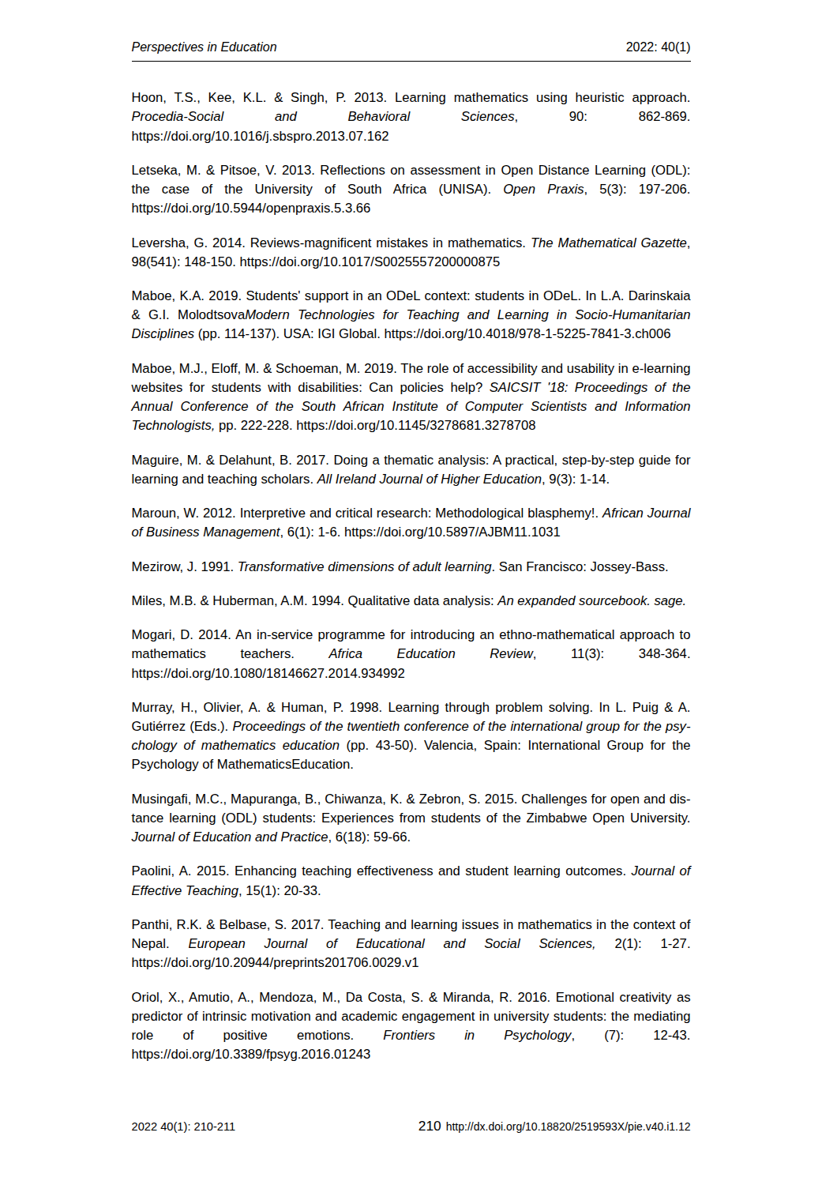Perspectives in Education 2022: 40(1)
Hoon, T.S., Kee, K.L. & Singh, P. 2013. Learning mathematics using heuristic approach. Procedia-Social and Behavioral Sciences, 90: 862-869. https://doi.org/10.1016/j.sbspro.2013.07.162
Letseka, M. & Pitsoe, V. 2013. Reflections on assessment in Open Distance Learning (ODL): the case of the University of South Africa (UNISA). Open Praxis, 5(3): 197-206. https://doi.org/10.5944/openpraxis.5.3.66
Leversha, G. 2014. Reviews-magnificent mistakes in mathematics. The Mathematical Gazette, 98(541): 148-150. https://doi.org/10.1017/S0025557200000875
Maboe, K.A. 2019. Students' support in an ODeL context: students in ODeL. In L.A. Darinskaia & G.I. MolodtsovaModern Technologies for Teaching and Learning in Socio-Humanitarian Disciplines (pp. 114-137). USA: IGI Global. https://doi.org/10.4018/978-1-5225-7841-3.ch006
Maboe, M.J., Eloff, M. & Schoeman, M. 2019. The role of accessibility and usability in e-learning websites for students with disabilities: Can policies help? SAICSIT '18: Proceedings of the Annual Conference of the South African Institute of Computer Scientists and Information Technologists, pp. 222-228. https://doi.org/10.1145/3278681.3278708
Maguire, M. & Delahunt, B. 2017. Doing a thematic analysis: A practical, step-by-step guide for learning and teaching scholars. All Ireland Journal of Higher Education, 9(3): 1-14.
Maroun, W. 2012. Interpretive and critical research: Methodological blasphemy!. African Journal of Business Management, 6(1): 1-6. https://doi.org/10.5897/AJBM11.1031
Mezirow, J. 1991. Transformative dimensions of adult learning. San Francisco: Jossey-Bass.
Miles, M.B. & Huberman, A.M. 1994. Qualitative data analysis: An expanded sourcebook. sage.
Mogari, D. 2014. An in-service programme for introducing an ethno-mathematical approach to mathematics teachers. Africa Education Review, 11(3): 348-364. https://doi.org/10.1080/18146627.2014.934992
Murray, H., Olivier, A. & Human, P. 1998. Learning through problem solving. In L. Puig & A. Gutiérrez (Eds.). Proceedings of the twentieth conference of the international group for the psychology of mathematics education (pp. 43-50). Valencia, Spain: International Group for the Psychology of MathematicsEducation.
Musingafi, M.C., Mapuranga, B., Chiwanza, K. & Zebron, S. 2015. Challenges for open and distance learning (ODL) students: Experiences from students of the Zimbabwe Open University. Journal of Education and Practice, 6(18): 59-66.
Paolini, A. 2015. Enhancing teaching effectiveness and student learning outcomes. Journal of Effective Teaching, 15(1): 20-33.
Panthi, R.K. & Belbase, S. 2017. Teaching and learning issues in mathematics in the context of Nepal. European Journal of Educational and Social Sciences, 2(1): 1-27. https://doi.org/10.20944/preprints201706.0029.v1
Oriol, X., Amutio, A., Mendoza, M., Da Costa, S. & Miranda, R. 2016. Emotional creativity as predictor of intrinsic motivation and academic engagement in university students: the mediating role of positive emotions. Frontiers in Psychology, (7): 12-43. https://doi.org/10.3389/fpsyg.2016.01243
2022 40(1): 210-211 210 http://dx.doi.org/10.18820/2519593X/pie.v40.i1.12